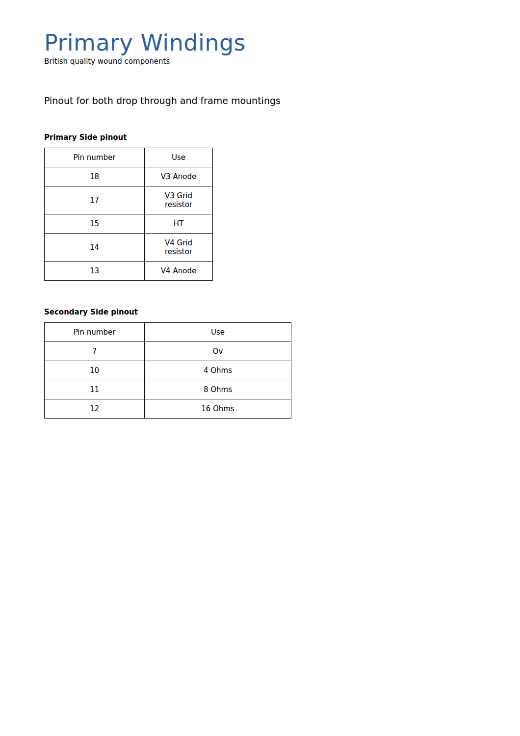Primary Windings
British quality wound components
Pinout for both drop through and frame mountings
Primary Side pinout
| Pin number | Use |
| 18 | V3 Anode |
| 17 | V3 Grid resistor |
| 15 | HT |
| 14 | V4 Grid resistor |
| 13 | V4 Anode |
Secondary Side pinout
| Pin number | Use |
| 7 | Ov |
| 10 | 4 Ohms |
| 11 | 8 Ohms |
| 12 | 16 Ohms |